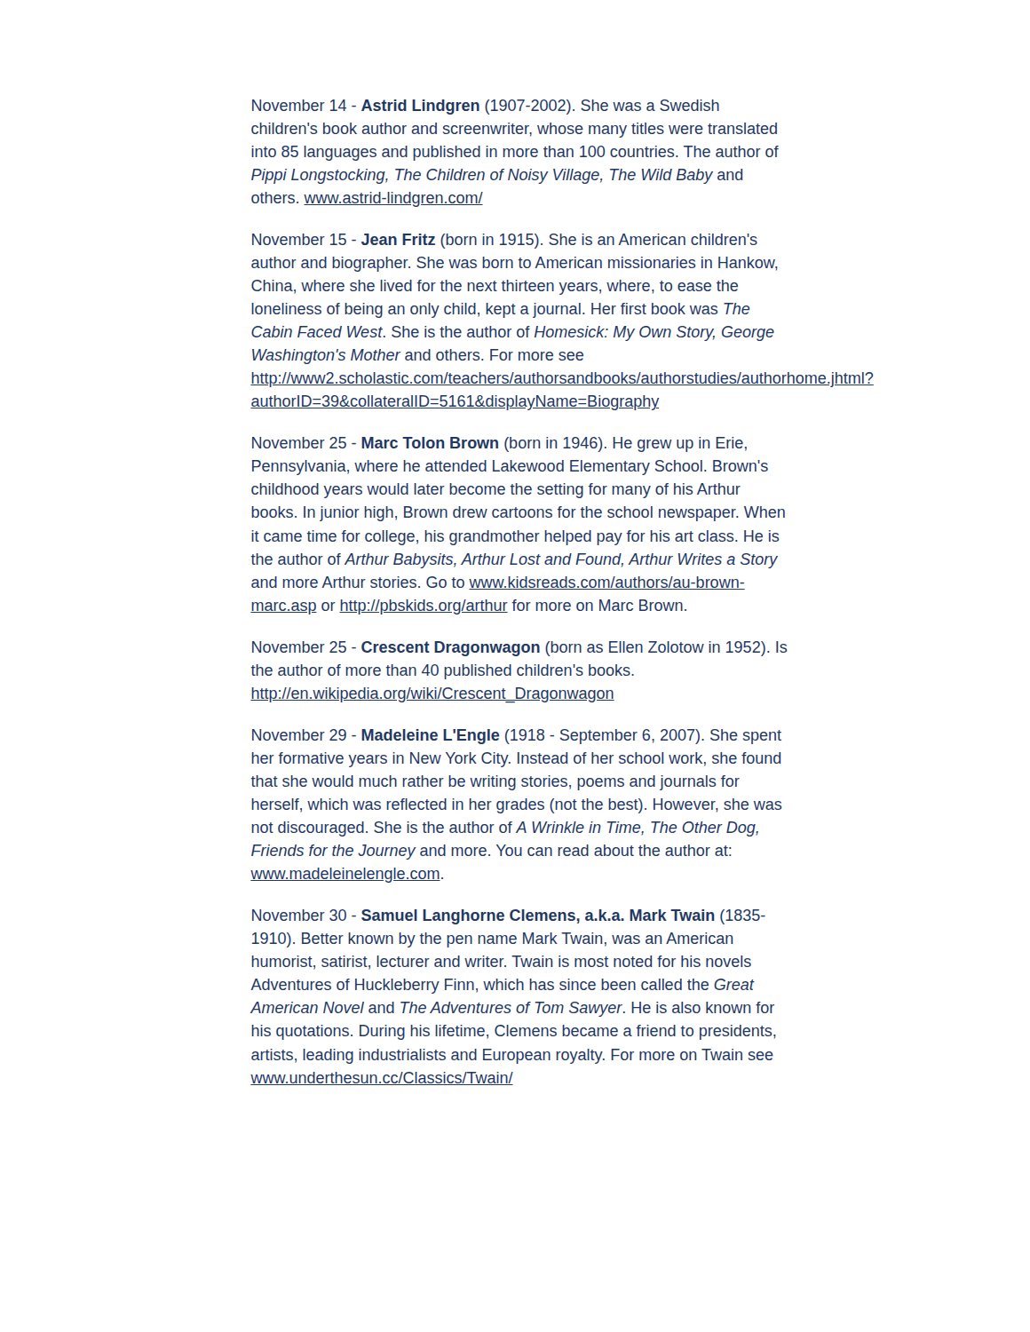November 14 - Astrid Lindgren (1907-2002). She was a Swedish children's book author and screenwriter, whose many titles were translated into 85 languages and published in more than 100 countries. The author of Pippi Longstocking, The Children of Noisy Village, The Wild Baby and others. www.astrid-lindgren.com/
November 15 - Jean Fritz (born in 1915). She is an American children's author and biographer. She was born to American missionaries in Hankow, China, where she lived for the next thirteen years, where, to ease the loneliness of being an only child, kept a journal. Her first book was The Cabin Faced West. She is the author of Homesick: My Own Story, George Washington's Mother and others. For more see http://www2.scholastic.com/teachers/authorsandbooks/authorstudies/authorhome.jhtml?authorID=39&collateralID=5161&displayName=Biography
November 25 - Marc Tolon Brown (born in 1946). He grew up in Erie, Pennsylvania, where he attended Lakewood Elementary School. Brown's childhood years would later become the setting for many of his Arthur books. In junior high, Brown drew cartoons for the school newspaper. When it came time for college, his grandmother helped pay for his art class. He is the author of Arthur Babysits, Arthur Lost and Found, Arthur Writes a Story and more Arthur stories. Go to www.kidsreads.com/authors/au-brown-marc.asp or http://pbskids.org/arthur for more on Marc Brown.
November 25 - Crescent Dragonwagon (born as Ellen Zolotow in 1952). Is the author of more than 40 published children's books. http://en.wikipedia.org/wiki/Crescent_Dragonwagon
November 29 - Madeleine L'Engle (1918 - September 6, 2007). She spent her formative years in New York City. Instead of her school work, she found that she would much rather be writing stories, poems and journals for herself, which was reflected in her grades (not the best). However, she was not discouraged. She is the author of A Wrinkle in Time, The Other Dog, Friends for the Journey and more. You can read about the author at: www.madeleinelengle.com.
November 30 - Samuel Langhorne Clemens, a.k.a. Mark Twain (1835-1910). Better known by the pen name Mark Twain, was an American humorist, satirist, lecturer and writer. Twain is most noted for his novels Adventures of Huckleberry Finn, which has since been called the Great American Novel and The Adventures of Tom Sawyer. He is also known for his quotations. During his lifetime, Clemens became a friend to presidents, artists, leading industrialists and European royalty. For more on Twain see www.underthesun.cc/Classics/Twain/